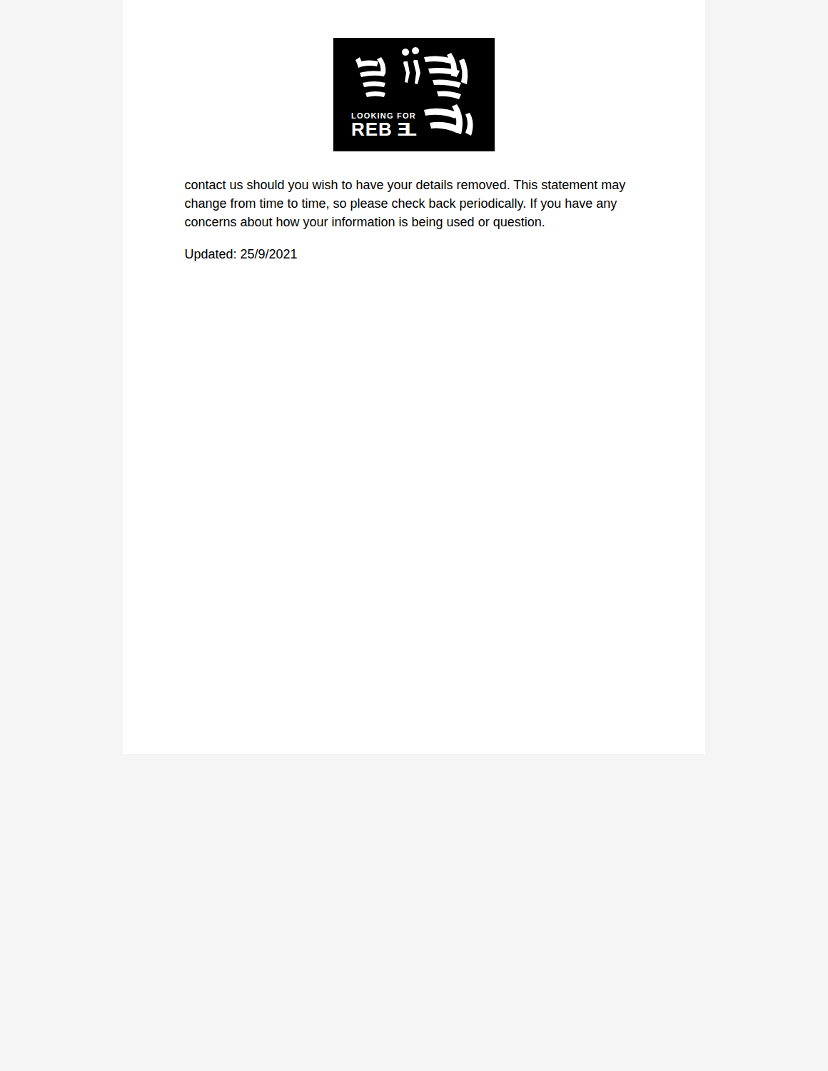LOOKING FOR REB E L
contact us should you wish to have your details removed. This statement may change from time to time, so please check back periodically. If you have any concerns about how your information is being used or question.
Updated: 25/9/2021